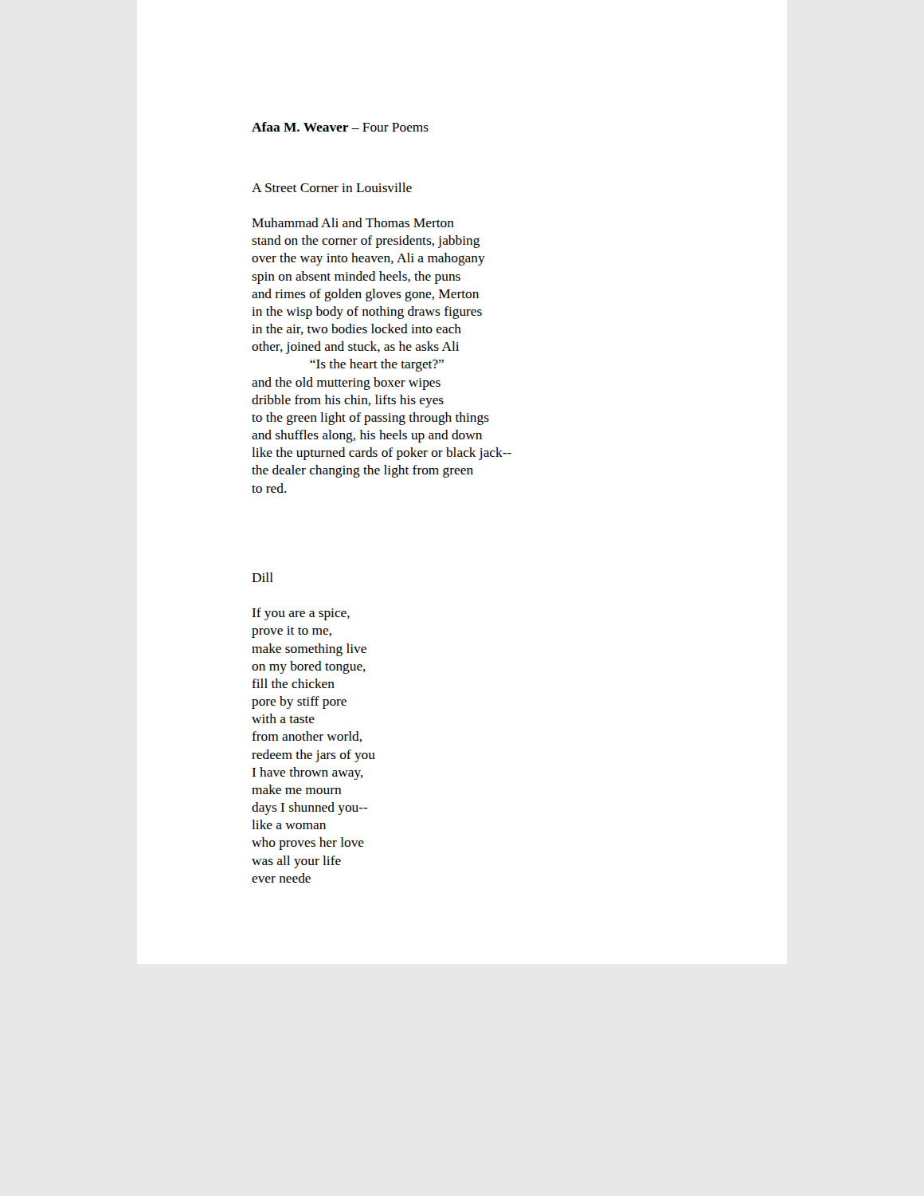Afaa M. Weaver – Four Poems
A Street Corner in Louisville
Muhammad Ali and Thomas Merton
stand on the corner of presidents, jabbing
over the way into heaven, Ali a mahogany
spin on absent minded heels, the puns
and rimes of golden gloves gone, Merton
in the wisp body of nothing draws figures
in the air, two bodies locked into each
other, joined and stuck, as he asks Ali
“Is the heart the target?”
and the old muttering boxer wipes
dribble from his chin, lifts his eyes
to the green light of passing through things
and shuffles along, his heels up and down
like the upturned cards of poker or black jack--
the dealer changing the light from green
to red.
Dill
If you are a spice,
prove it to me,
make something live
on my bored tongue,
fill the chicken
pore by stiff pore
with a taste
from another world,
redeem the jars of you
I have thrown away,
make me mourn
days I shunned you--
like a woman
who proves her love
was all your life
ever neede